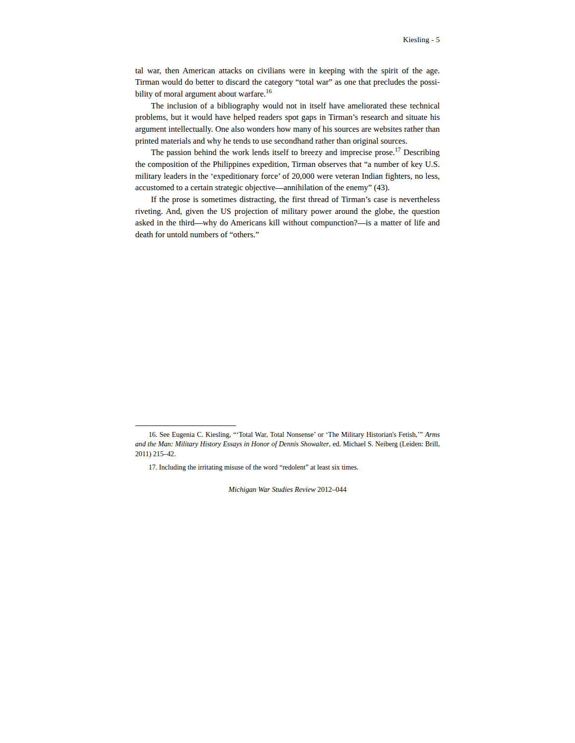Kiesling - 5
tal war, then American attacks on civilians were in keeping with the spirit of the age. Tirman would do better to discard the category “total war” as one that precludes the possibility of moral argument about warfare.16
The inclusion of a bibliography would not in itself have ameliorated these technical problems, but it would have helped readers spot gaps in Tirman’s research and situate his argument intellectually. One also wonders how many of his sources are websites rather than printed materials and why he tends to use secondhand rather than original sources.
The passion behind the work lends itself to breezy and imprecise prose.17 Describing the composition of the Philippines expedition, Tirman observes that “a number of key U.S. military leaders in the ‘expeditionary force’ of 20,000 were veteran Indian fighters, no less, accustomed to a certain strategic objective—annihilation of the enemy” (43).
If the prose is sometimes distracting, the first thread of Tirman’s case is nevertheless riveting. And, given the US projection of military power around the globe, the question asked in the third—why do Americans kill without compunction?—is a matter of life and death for untold numbers of “others.”
16. See Eugenia C. Kiesling, “‘Total War, Total Nonsense’ or ‘The Military Historian's Fetish,’” Arms and the Man: Military History Essays in Honor of Dennis Showalter, ed. Michael S. Neiberg (Leiden: Brill, 2011) 215–42.
17. Including the irritating misuse of the word “redolent” at least six times.
Michigan War Studies Review 2012–044